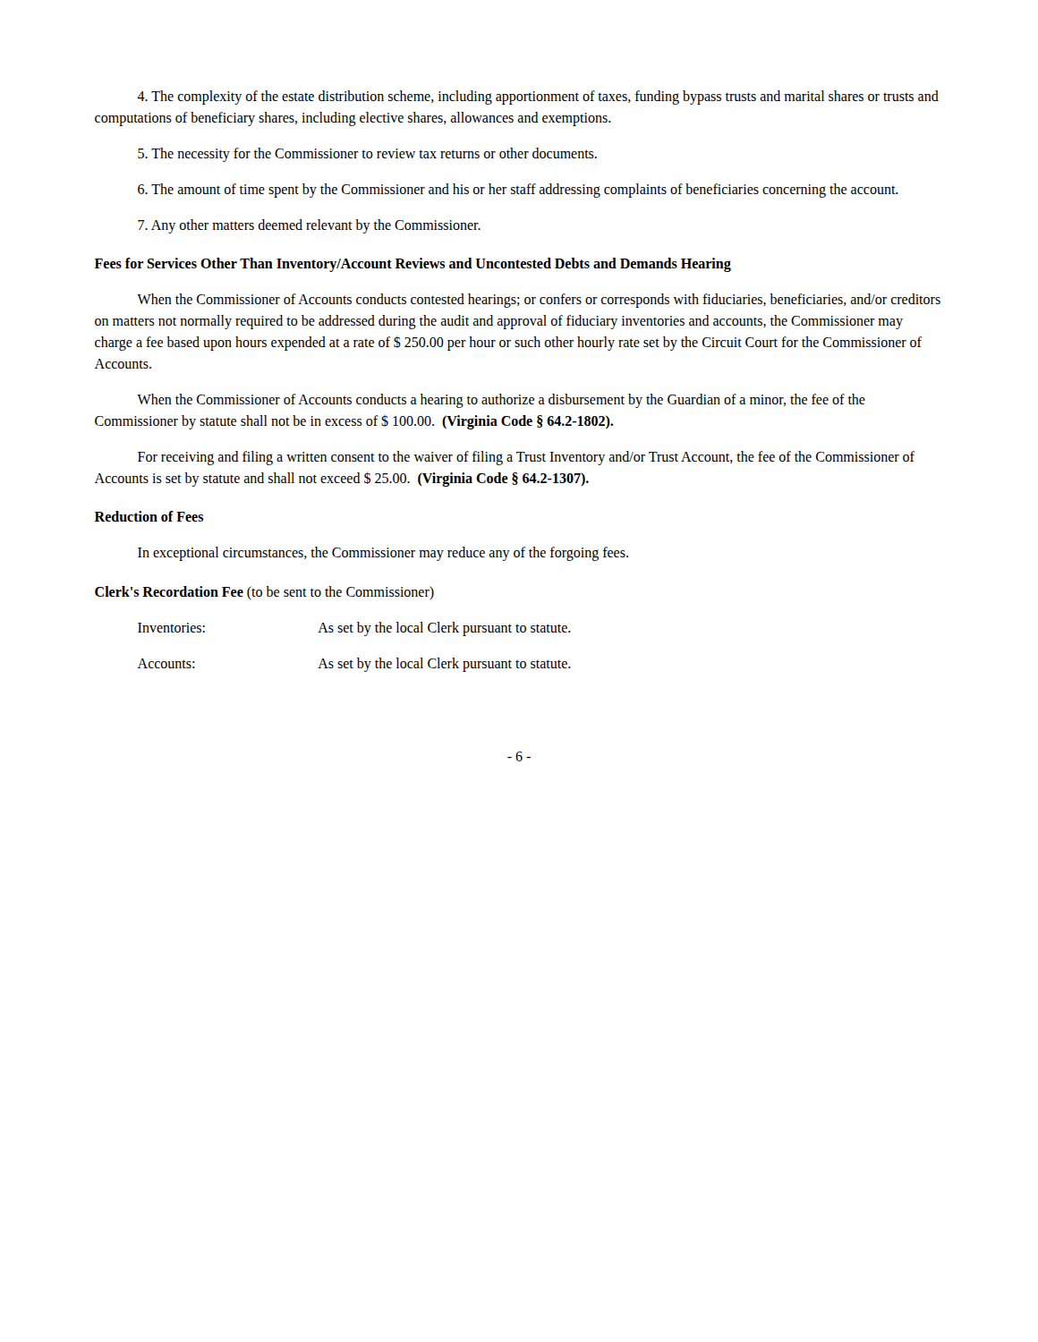4. The complexity of the estate distribution scheme, including apportionment of taxes, funding bypass trusts and marital shares or trusts and computations of beneficiary shares, including elective shares, allowances and exemptions.
5. The necessity for the Commissioner to review tax returns or other documents.
6. The amount of time spent by the Commissioner and his or her staff addressing complaints of beneficiaries concerning the account.
7. Any other matters deemed relevant by the Commissioner.
Fees for Services Other Than Inventory/Account Reviews and Uncontested Debts and Demands Hearing
When the Commissioner of Accounts conducts contested hearings; or confers or corresponds with fiduciaries, beneficiaries, and/or creditors on matters not normally required to be addressed during the audit and approval of fiduciary inventories and accounts, the Commissioner may charge a fee based upon hours expended at a rate of $ 250.00 per hour or such other hourly rate set by the Circuit Court for the Commissioner of Accounts.
When the Commissioner of Accounts conducts a hearing to authorize a disbursement by the Guardian of a minor, the fee of the Commissioner by statute shall not be in excess of $ 100.00. (Virginia Code § 64.2-1802).
For receiving and filing a written consent to the waiver of filing a Trust Inventory and/or Trust Account, the fee of the Commissioner of Accounts is set by statute and shall not exceed $ 25.00. (Virginia Code § 64.2-1307).
Reduction of Fees
In exceptional circumstances, the Commissioner may reduce any of the forgoing fees.
Clerk's Recordation Fee (to be sent to the Commissioner)
| Inventories: | As set by the local Clerk pursuant to statute. |
| Accounts: | As set by the local Clerk pursuant to statute. |
- 6 -